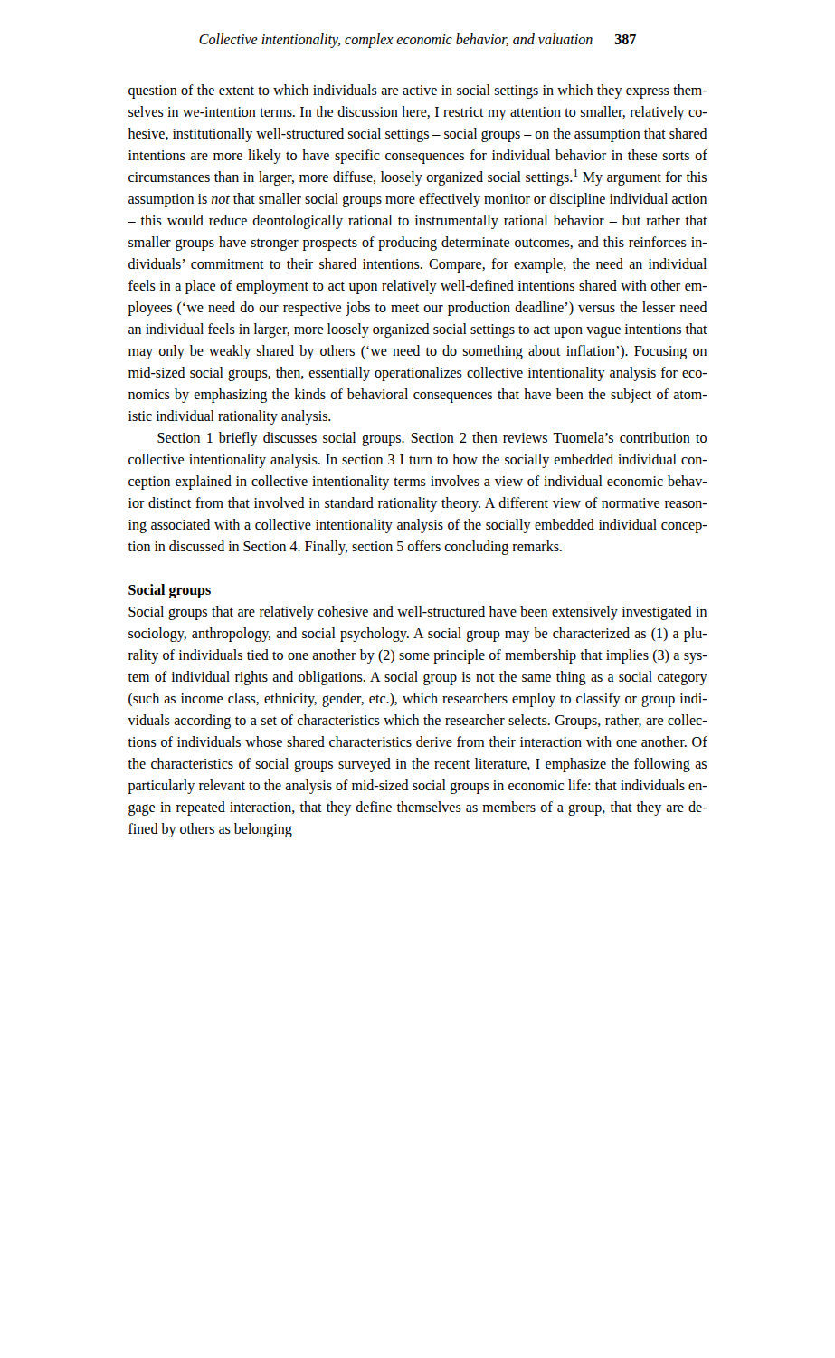Collective intentionality, complex economic behavior, and valuation 387
question of the extent to which individuals are active in social settings in which they express themselves in we-intention terms. In the discussion here, I restrict my attention to smaller, relatively cohesive, institutionally well-structured social settings – social groups – on the assumption that shared intentions are more likely to have specific consequences for individual behavior in these sorts of circumstances than in larger, more diffuse, loosely organized social settings.1 My argument for this assumption is not that smaller social groups more effectively monitor or discipline individual action – this would reduce deontologically rational to instrumentally rational behavior – but rather that smaller groups have stronger prospects of producing determinate outcomes, and this reinforces individuals’ commitment to their shared intentions. Compare, for example, the need an individual feels in a place of employment to act upon relatively well-defined intentions shared with other employees (‘we need do our respective jobs to meet our production deadline’) versus the lesser need an individual feels in larger, more loosely organized social settings to act upon vague intentions that may only be weakly shared by others (‘we need to do something about inflation’). Focusing on mid-sized social groups, then, essentially operationalizes collective intentionality analysis for economics by emphasizing the kinds of behavioral consequences that have been the subject of atomistic individual rationality analysis.
Section 1 briefly discusses social groups. Section 2 then reviews Tuomela’s contribution to collective intentionality analysis. In section 3 I turn to how the socially embedded individual conception explained in collective intentionality terms involves a view of individual economic behavior distinct from that involved in standard rationality theory. A different view of normative reasoning associated with a collective intentionality analysis of the socially embedded individual conception in discussed in Section 4. Finally, section 5 offers concluding remarks.
Social groups
Social groups that are relatively cohesive and well-structured have been extensively investigated in sociology, anthropology, and social psychology. A social group may be characterized as (1) a plurality of individuals tied to one another by (2) some principle of membership that implies (3) a system of individual rights and obligations. A social group is not the same thing as a social category (such as income class, ethnicity, gender, etc.), which researchers employ to classify or group individuals according to a set of characteristics which the researcher selects. Groups, rather, are collections of individuals whose shared characteristics derive from their interaction with one another. Of the characteristics of social groups surveyed in the recent literature, I emphasize the following as particularly relevant to the analysis of mid-sized social groups in economic life: that individuals engage in repeated interaction, that they define themselves as members of a group, that they are defined by others as belonging